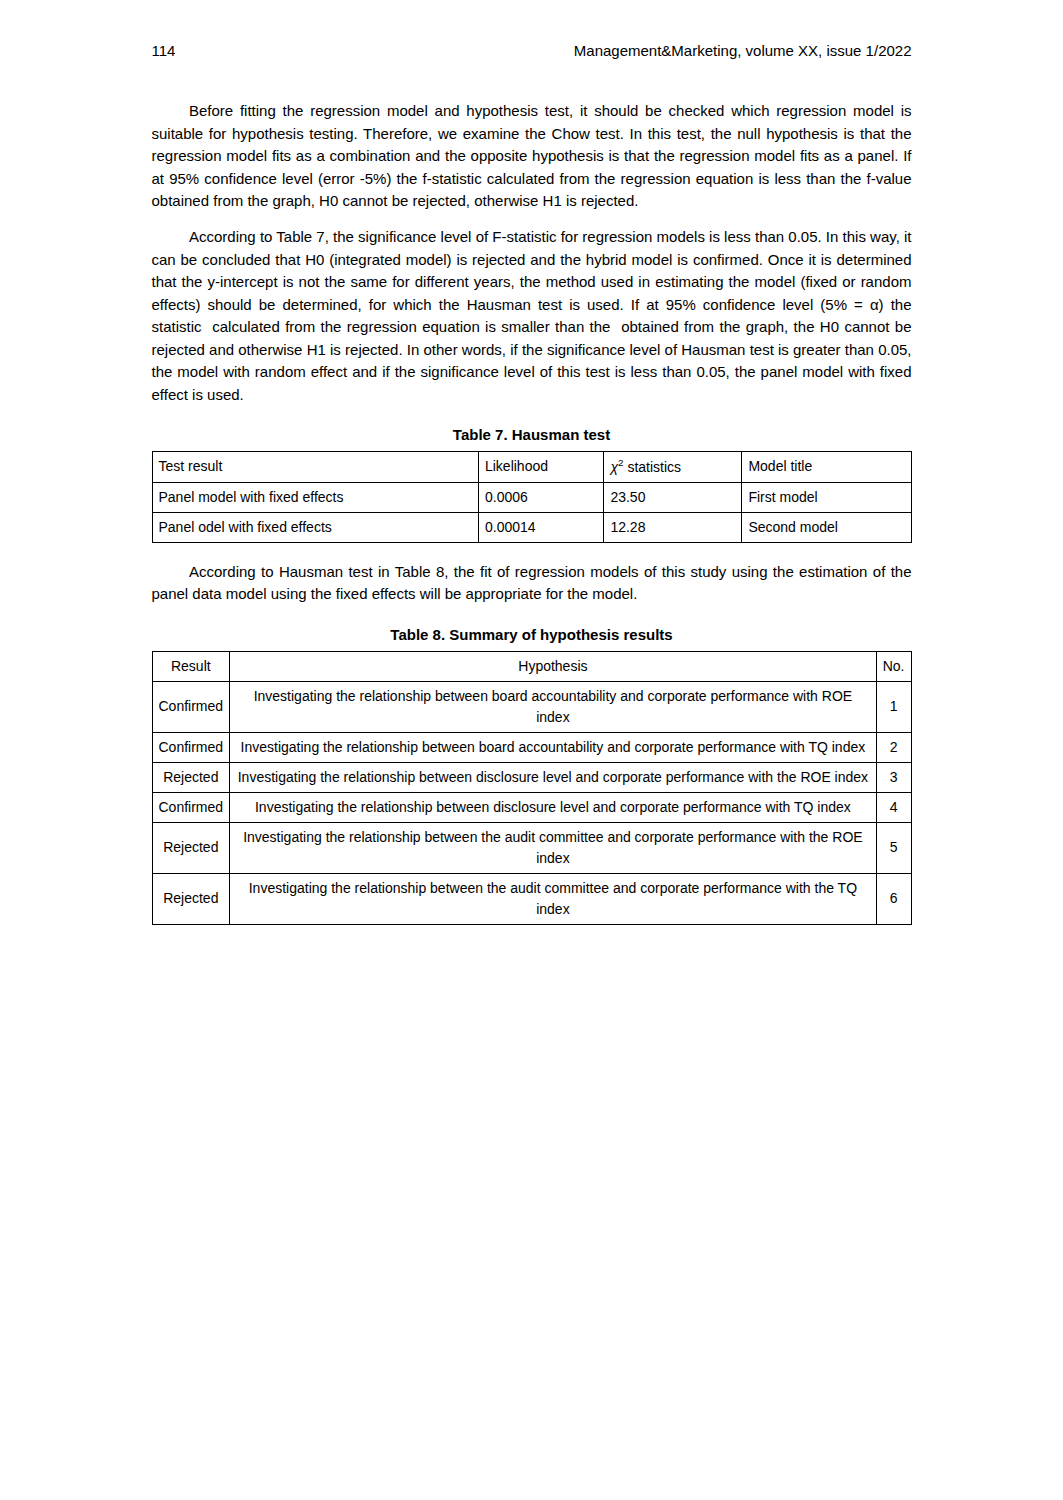114 Management&Marketing, volume XX, issue 1/2022
Before fitting the regression model and hypothesis test, it should be checked which regression model is suitable for hypothesis testing. Therefore, we examine the Chow test. In this test, the null hypothesis is that the regression model fits as a combination and the opposite hypothesis is that the regression model fits as a panel. If at 95% confidence level (error -5%) the f-statistic calculated from the regression equation is less than the f-value obtained from the graph, H0 cannot be rejected, otherwise H1 is rejected.
According to Table 7, the significance level of F-statistic for regression models is less than 0.05. In this way, it can be concluded that H0 (integrated model) is rejected and the hybrid model is confirmed. Once it is determined that the y-intercept is not the same for different years, the method used in estimating the model (fixed or random effects) should be determined, for which the Hausman test is used. If at 95% confidence level (5% = α) the statistic calculated from the regression equation is smaller than the obtained from the graph, the H0 cannot be rejected and otherwise H1 is rejected. In other words, if the significance level of Hausman test is greater than 0.05, the model with random effect and if the significance level of this test is less than 0.05, the panel model with fixed effect is used.
Table 7. Hausman test
| Test result | Likelihood | χ 2 statistics | Model title |
| --- | --- | --- | --- |
| Panel model with fixed effects | 0.0006 | 23.50 | First model |
| Panel odel with fixed effects | 0.00014 | 12.28 | Second model |
According to Hausman test in Table 8, the fit of regression models of this study using the estimation of the panel data model using the fixed effects will be appropriate for the model.
Table 8. Summary of hypothesis results
| Result | Hypothesis | No. |
| --- | --- | --- |
| Confirmed | Investigating the relationship between board accountability and corporate performance with ROE index | 1 |
| Confirmed | Investigating the relationship between board accountability and corporate performance with TQ index | 2 |
| Rejected | Investigating the relationship between disclosure level and corporate performance with the ROE index | 3 |
| Confirmed | Investigating the relationship between disclosure level and corporate performance with TQ index | 4 |
| Rejected | Investigating the relationship between the audit committee and corporate performance with the ROE index | 5 |
| Rejected | Investigating the relationship between the audit committee and corporate performance with the TQ index | 6 |